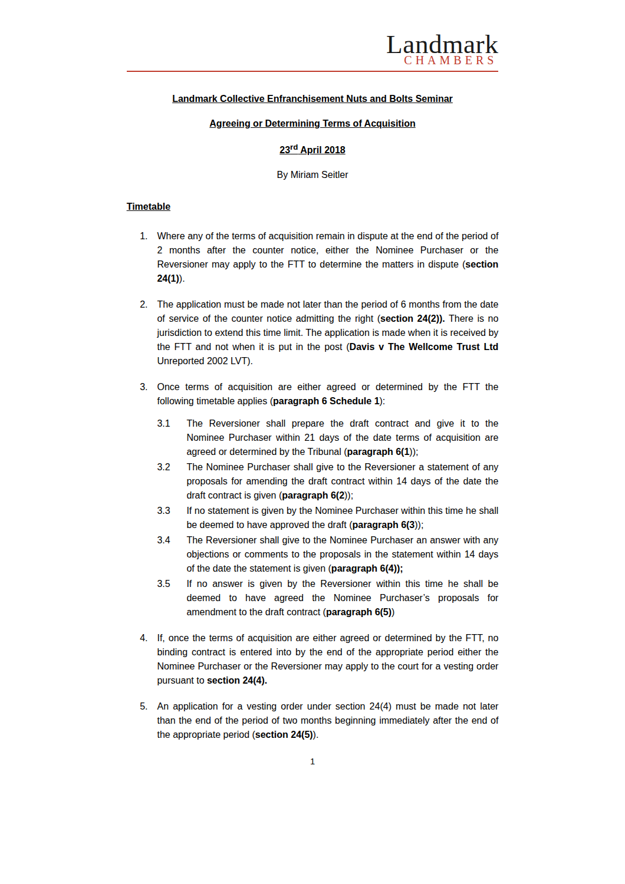Landmark CHAMBERS
Landmark Collective Enfranchisement Nuts and Bolts Seminar
Agreeing or Determining Terms of Acquisition
23rd April 2018
By Miriam Seitler
Timetable
Where any of the terms of acquisition remain in dispute at the end of the period of 2 months after the counter notice, either the Nominee Purchaser or the Reversioner may apply to the FTT to determine the matters in dispute (section 24(1)).
The application must be made not later than the period of 6 months from the date of service of the counter notice admitting the right (section 24(2)). There is no jurisdiction to extend this time limit. The application is made when it is received by the FTT and not when it is put in the post (Davis v The Wellcome Trust Ltd Unreported 2002 LVT).
Once terms of acquisition are either agreed or determined by the FTT the following timetable applies (paragraph 6 Schedule 1):
3.1 The Reversioner shall prepare the draft contract and give it to the Nominee Purchaser within 21 days of the date terms of acquisition are agreed or determined by the Tribunal (paragraph 6(1));
3.2 The Nominee Purchaser shall give to the Reversioner a statement of any proposals for amending the draft contract within 14 days of the date the draft contract is given (paragraph 6(2));
3.3 If no statement is given by the Nominee Purchaser within this time he shall be deemed to have approved the draft (paragraph 6(3));
3.4 The Reversioner shall give to the Nominee Purchaser an answer with any objections or comments to the proposals in the statement within 14 days of the date the statement is given (paragraph 6(4));
3.5 If no answer is given by the Reversioner within this time he shall be deemed to have agreed the Nominee Purchaser’s proposals for amendment to the draft contract (paragraph 6(5))
If, once the terms of acquisition are either agreed or determined by the FTT, no binding contract is entered into by the end of the appropriate period either the Nominee Purchaser or the Reversioner may apply to the court for a vesting order pursuant to section 24(4).
An application for a vesting order under section 24(4) must be made not later than the end of the period of two months beginning immediately after the end of the appropriate period (section 24(5)).
1